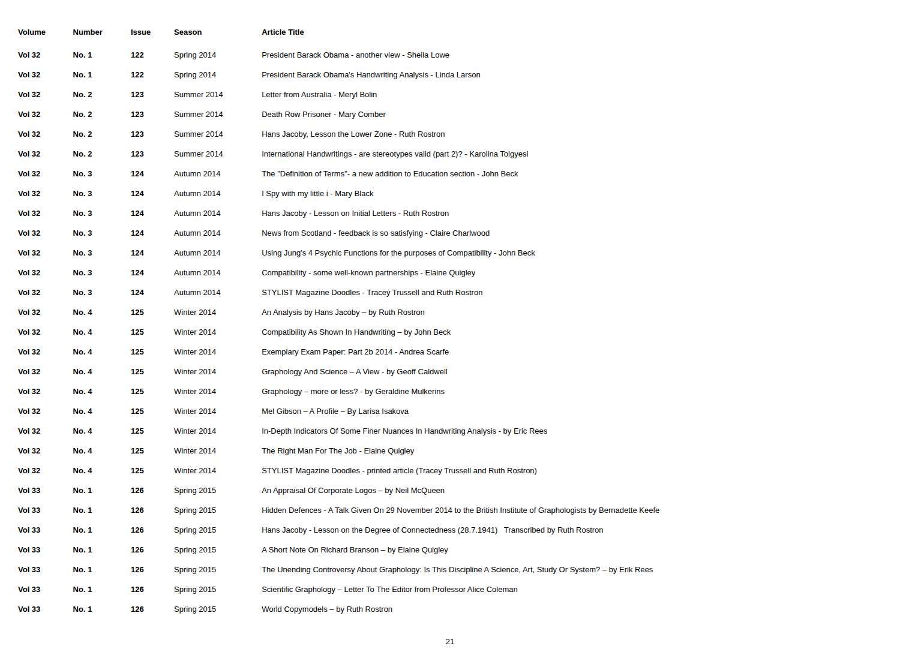| Volume | Number | Issue | Season | Article Title |
| --- | --- | --- | --- | --- |
| Vol 32 | No. 1 | 122 | Spring 2014 | President Barack Obama - another view - Sheila Lowe |
| Vol 32 | No. 1 | 122 | Spring 2014 | President Barack Obama's Handwriting Analysis - Linda Larson |
| Vol 32 | No. 2 | 123 | Summer 2014 | Letter from Australia - Meryl Bolin |
| Vol 32 | No. 2 | 123 | Summer 2014 | Death Row Prisoner - Mary Comber |
| Vol 32 | No. 2 | 123 | Summer 2014 | Hans Jacoby, Lesson the Lower Zone - Ruth Rostron |
| Vol 32 | No. 2 | 123 | Summer 2014 | International Handwritings - are stereotypes valid (part 2)? - Karolina Tolgyesi |
| Vol 32 | No. 3 | 124 | Autumn 2014 | The "Definition of Terms"- a new addition to Education section - John Beck |
| Vol 32 | No. 3 | 124 | Autumn 2014 | I Spy with my little i - Mary Black |
| Vol 32 | No. 3 | 124 | Autumn 2014 | Hans Jacoby - Lesson on Initial Letters - Ruth Rostron |
| Vol 32 | No. 3 | 124 | Autumn 2014 | News from Scotland - feedback is so satisfying - Claire Charlwood |
| Vol 32 | No. 3 | 124 | Autumn 2014 | Using Jung's 4 Psychic Functions for the purposes of Compatibility - John Beck |
| Vol 32 | No. 3 | 124 | Autumn 2014 | Compatibility - some well-known partnerships - Elaine Quigley |
| Vol 32 | No. 3 | 124 | Autumn 2014 | STYLIST Magazine Doodles - Tracey Trussell and Ruth Rostron |
| Vol 32 | No. 4 | 125 | Winter 2014 | An Analysis by Hans Jacoby – by Ruth Rostron |
| Vol 32 | No. 4 | 125 | Winter 2014 | Compatibility As Shown In Handwriting – by John Beck |
| Vol 32 | No. 4 | 125 | Winter 2014 | Exemplary Exam Paper: Part 2b 2014 - Andrea Scarfe |
| Vol 32 | No. 4 | 125 | Winter 2014 | Graphology And Science – A View - by Geoff Caldwell |
| Vol 32 | No. 4 | 125 | Winter 2014 | Graphology – more or less? - by Geraldine Mulkerins |
| Vol 32 | No. 4 | 125 | Winter 2014 | Mel Gibson – A Profile – By Larisa Isakova |
| Vol 32 | No. 4 | 125 | Winter 2014 | In-Depth Indicators Of Some Finer Nuances In Handwriting Analysis - by Eric Rees |
| Vol 32 | No. 4 | 125 | Winter 2014 | The Right Man For The Job - Elaine Quigley |
| Vol 32 | No. 4 | 125 | Winter 2014 | STYLIST Magazine Doodles - printed article (Tracey Trussell and Ruth Rostron) |
| Vol 33 | No. 1 | 126 | Spring 2015 | An Appraisal Of Corporate Logos – by Neil McQueen |
| Vol 33 | No. 1 | 126 | Spring 2015 | Hidden Defences - A Talk Given On 29 November 2014 to the British Institute of Graphologists by Bernadette Keefe |
| Vol 33 | No. 1 | 126 | Spring 2015 | Hans Jacoby - Lesson on the Degree of Connectedness (28.7.1941) Transcribed by Ruth Rostron |
| Vol 33 | No. 1 | 126 | Spring 2015 | A Short Note On Richard Branson – by Elaine Quigley |
| Vol 33 | No. 1 | 126 | Spring 2015 | The Unending Controversy About Graphology: Is This Discipline A Science, Art, Study Or System? – by Erik Rees |
| Vol 33 | No. 1 | 126 | Spring 2015 | Scientific Graphology – Letter To The Editor from Professor Alice Coleman |
| Vol 33 | No. 1 | 126 | Spring 2015 | World Copymodels – by Ruth Rostron |
21